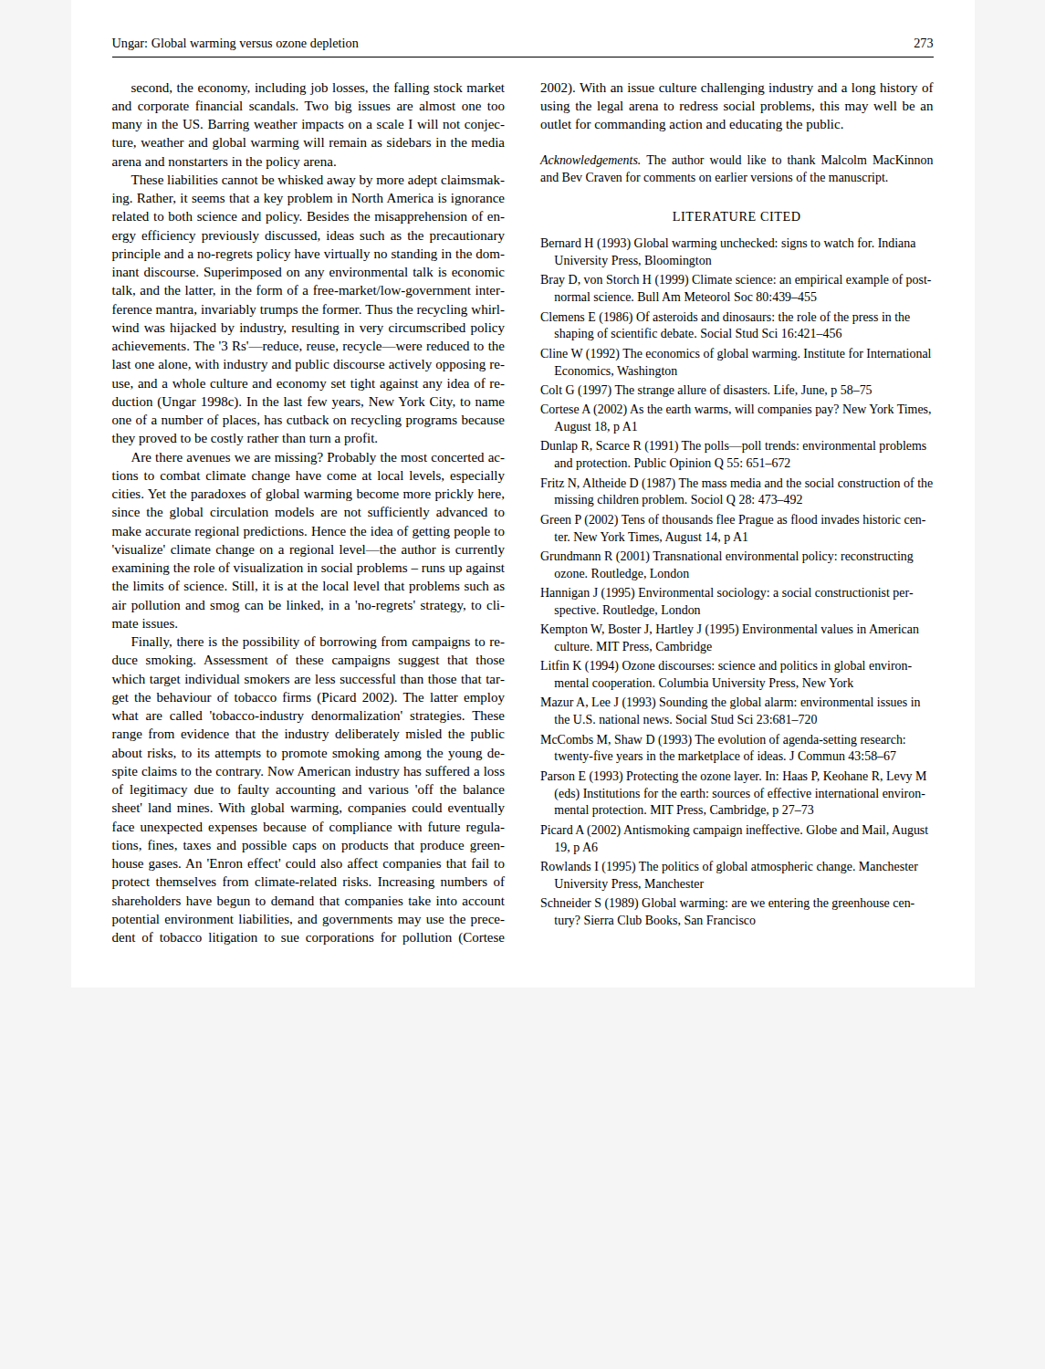Ungar: Global warming versus ozone depletion 273
second, the economy, including job losses, the falling stock market and corporate financial scandals. Two big issues are almost one too many in the US. Barring weather impacts on a scale I will not conjecture, weather and global warming will remain as sidebars in the media arena and nonstarters in the policy arena.
These liabilities cannot be whisked away by more adept claimsmaking. Rather, it seems that a key problem in North America is ignorance related to both science and policy. Besides the misapprehension of energy efficiency previously discussed, ideas such as the precautionary principle and a no-regrets policy have virtually no standing in the dominant discourse. Superimposed on any environmental talk is economic talk, and the latter, in the form of a free-market/low-government interference mantra, invariably trumps the former. Thus the recycling whirlwind was hijacked by industry, resulting in very circumscribed policy achievements. The '3 Rs'—reduce, reuse, recycle—were reduced to the last one alone, with industry and public discourse actively opposing reuse, and a whole culture and economy set tight against any idea of reduction (Ungar 1998c). In the last few years, New York City, to name one of a number of places, has cutback on recycling programs because they proved to be costly rather than turn a profit.
Are there avenues we are missing? Probably the most concerted actions to combat climate change have come at local levels, especially cities. Yet the paradoxes of global warming become more prickly here, since the global circulation models are not sufficiently advanced to make accurate regional predictions. Hence the idea of getting people to 'visualize' climate change on a regional level—the author is currently examining the role of visualization in social problems – runs up against the limits of science. Still, it is at the local level that problems such as air pollution and smog can be linked, in a 'no-regrets' strategy, to climate issues.
Finally, there is the possibility of borrowing from campaigns to reduce smoking. Assessment of these campaigns suggest that those which target individual smokers are less successful than those that target the behaviour of tobacco firms (Picard 2002). The latter employ what are called 'tobacco-industry denormalization' strategies. These range from evidence that the industry deliberately misled the public about risks, to its attempts to promote smoking among the young despite claims to the contrary. Now American industry has suffered a loss of legitimacy due to faulty accounting and various 'off the balance sheet' land mines. With global warming, companies could eventually face unexpected expenses because of compliance with future regulations, fines, taxes and possible caps on products that produce greenhouse gases. An 'Enron effect' could also affect companies that fail to protect themselves from climate-related risks. Increasing numbers of shareholders have begun to demand that companies take into account potential environment liabilities, and governments may use the precedent of tobacco litigation to sue corporations for pollution (Cortese 2002). With an issue culture challenging industry and a long history of using the legal arena to redress social problems, this may well be an outlet for commanding action and educating the public.
Acknowledgements. The author would like to thank Malcolm MacKinnon and Bev Craven for comments on earlier versions of the manuscript.
Literature Cited
Bernard H (1993) Global warming unchecked: signs to watch for. Indiana University Press, Bloomington
Bray D, von Storch H (1999) Climate science: an empirical example of postnormal science. Bull Am Meteorol Soc 80:439–455
Clemens E (1986) Of asteroids and dinosaurs: the role of the press in the shaping of scientific debate. Social Stud Sci 16:421–456
Cline W (1992) The economics of global warming. Institute for International Economics, Washington
Colt G (1997) The strange allure of disasters. Life, June, p 58–75
Cortese A (2002) As the earth warms, will companies pay? New York Times, August 18, p A1
Dunlap R, Scarce R (1991) The polls—poll trends: environmental problems and protection. Public Opinion Q 55: 651–672
Fritz N, Altheide D (1987) The mass media and the social construction of the missing children problem. Sociol Q 28: 473–492
Green P (2002) Tens of thousands flee Prague as flood invades historic center. New York Times, August 14, p A1
Grundmann R (2001) Transnational environmental policy: reconstructing ozone. Routledge, London
Hannigan J (1995) Environmental sociology: a social constructionist perspective. Routledge, London
Kempton W, Boster J, Hartley J (1995) Environmental values in American culture. MIT Press, Cambridge
Litfin K (1994) Ozone discourses: science and politics in global environmental cooperation. Columbia University Press, New York
Mazur A, Lee J (1993) Sounding the global alarm: environmental issues in the U.S. national news. Social Stud Sci 23:681–720
McCombs M, Shaw D (1993) The evolution of agenda-setting research: twenty-five years in the marketplace of ideas. J Commun 43:58–67
Parson E (1993) Protecting the ozone layer. In: Haas P, Keohane R, Levy M (eds) Institutions for the earth: sources of effective international environmental protection. MIT Press, Cambridge, p 27–73
Picard A (2002) Antismoking campaign ineffective. Globe and Mail, August 19, p A6
Rowlands I (1995) The politics of global atmospheric change. Manchester University Press, Manchester
Schneider S (1989) Global warming: are we entering the greenhouse century? Sierra Club Books, San Francisco